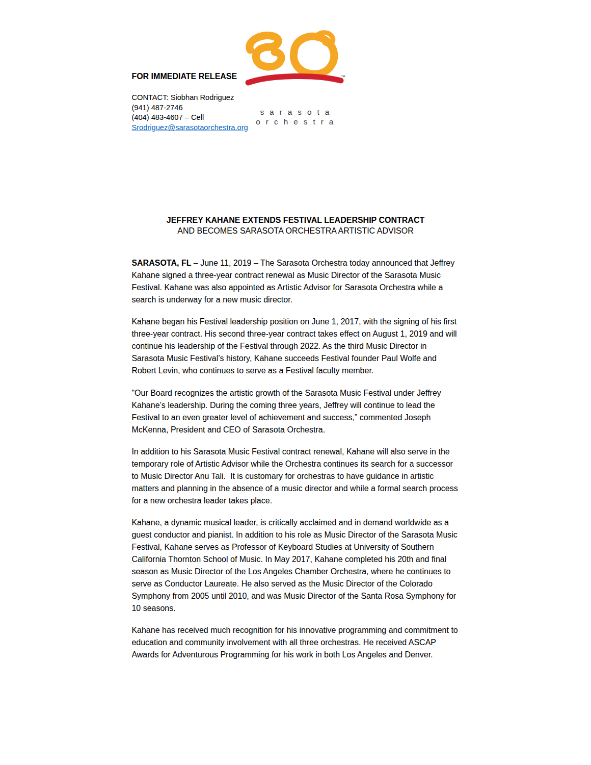™
s a r a s o t a
o r c h e s t r a
FOR IMMEDIATE RELEASE
CONTACT: Siobhan Rodriguez
(941) 487-2746
(404) 483-4607 – Cell
Srodriguez@sarasotaorchestra.org
JEFFREY KAHANE EXTENDS FESTIVAL LEADERSHIP CONTRACT
AND BECOMES SARASOTA ORCHESTRA ARTISTIC ADVISOR
SARASOTA, FL – June 11, 2019 – The Sarasota Orchestra today announced that Jeffrey Kahane signed a three-year contract renewal as Music Director of the Sarasota Music Festival. Kahane was also appointed as Artistic Advisor for Sarasota Orchestra while a search is underway for a new music director.
Kahane began his Festival leadership position on June 1, 2017, with the signing of his first three-year contract. His second three-year contract takes effect on August 1, 2019 and will continue his leadership of the Festival through 2022. As the third Music Director in Sarasota Music Festival’s history, Kahane succeeds Festival founder Paul Wolfe and Robert Levin, who continues to serve as a Festival faculty member.
"Our Board recognizes the artistic growth of the Sarasota Music Festival under Jeffrey Kahane’s leadership. During the coming three years, Jeffrey will continue to lead the Festival to an even greater level of achievement and success,” commented Joseph McKenna, President and CEO of Sarasota Orchestra.
In addition to his Sarasota Music Festival contract renewal, Kahane will also serve in the temporary role of Artistic Advisor while the Orchestra continues its search for a successor to Music Director Anu Tali. It is customary for orchestras to have guidance in artistic matters and planning in the absence of a music director and while a formal search process for a new orchestra leader takes place.
Kahane, a dynamic musical leader, is critically acclaimed and in demand worldwide as a guest conductor and pianist. In addition to his role as Music Director of the Sarasota Music Festival, Kahane serves as Professor of Keyboard Studies at University of Southern California Thornton School of Music. In May 2017, Kahane completed his 20th and final season as Music Director of the Los Angeles Chamber Orchestra, where he continues to serve as Conductor Laureate. He also served as the Music Director of the Colorado Symphony from 2005 until 2010, and was Music Director of the Santa Rosa Symphony for 10 seasons.
Kahane has received much recognition for his innovative programming and commitment to education and community involvement with all three orchestras. He received ASCAP Awards for Adventurous Programming for his work in both Los Angeles and Denver.